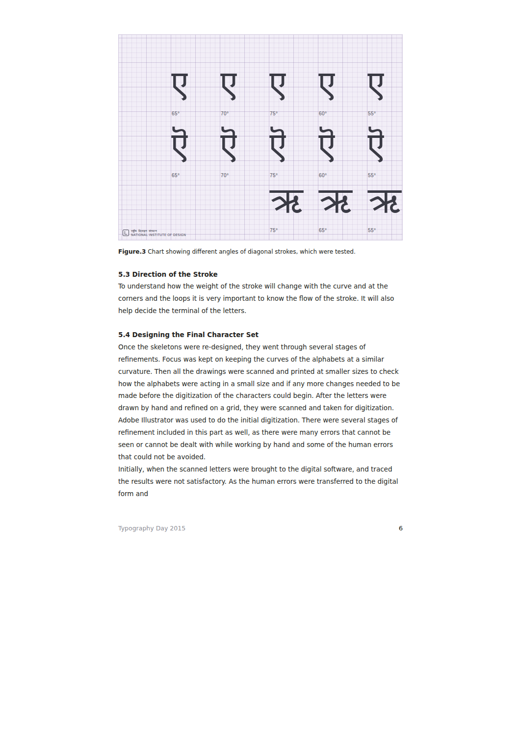ए 65° ए 70° ए 75° ए 60° ए 55° ऎ 65° ऎ 70° ऎ 75° ऎ 60° ऎ 55° ऋ 75° ऋ 65° ऋ 55°
राष्ट्रीय डिज़ाइन संस्थान
NATIONAL INSTITUTE OF DESIGN
Figure.3 Chart showing different angles of diagonal strokes, which were tested.
5.3 Direction of the Stroke
To understand how the weight of the stroke will change with the curve and at the corners and the loops it is very important to know the flow of the stroke. It will also help decide the terminal of the letters.
5.4 Designing the Final Character Set
Once the skeletons were re-designed, they went through several stages of refinements. Focus was kept on keeping the curves of the alphabets at a similar curvature. Then all the drawings were scanned and printed at smaller sizes to check how the alphabets were acting in a small size and if any more changes needed to be made before the digitization of the characters could begin. After the letters were drawn by hand and refined on a grid, they were scanned and taken for digitization. Adobe Illustrator was used to do the initial digitization. There were several stages of refinement included in this part as well, as there were many errors that cannot be seen or cannot be dealt with while working by hand and some of the human errors that could not be avoided.
Initially, when the scanned letters were brought to the digital software, and traced the results were not satisfactory. As the human errors were transferred to the digital form and
Typography Day 2015 6